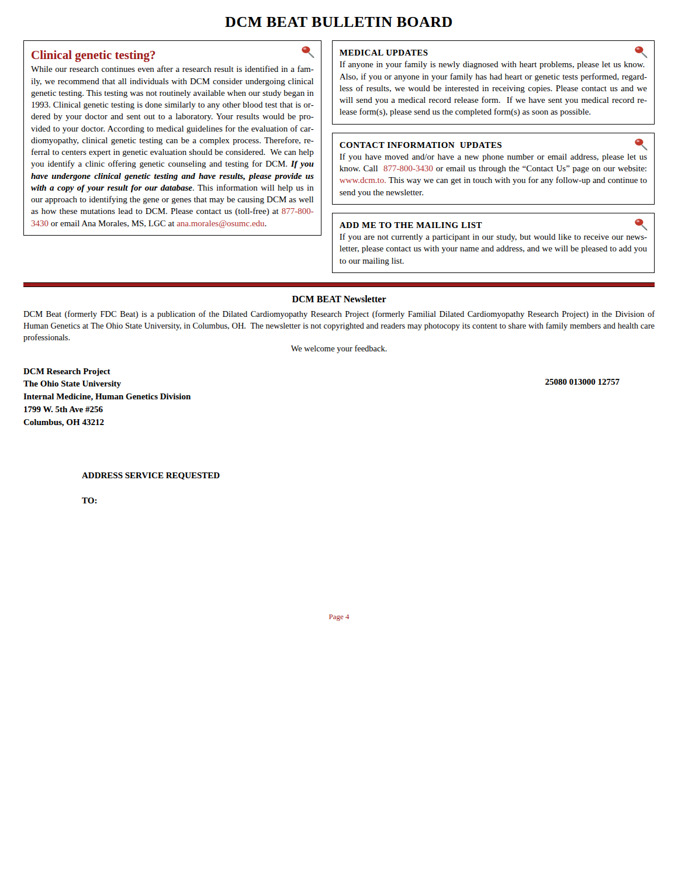DCM BEAT BULLETIN BOARD
Clinical genetic testing?
While our research continues even after a research result is identified in a family, we recommend that all individuals with DCM consider undergoing clinical genetic testing. This testing was not routinely available when our study began in 1993. Clinical genetic testing is done similarly to any other blood test that is ordered by your doctor and sent out to a laboratory. Your results would be provided to your doctor. According to medical guidelines for the evaluation of cardiomyopathy, clinical genetic testing can be a complex process. Therefore, referral to centers expert in genetic evaluation should be considered. We can help you identify a clinic offering genetic counseling and testing for DCM. If you have undergone clinical genetic testing and have results, please provide us with a copy of your result for our database. This information will help us in our approach to identifying the gene or genes that may be causing DCM as well as how these mutations lead to DCM. Please contact us (toll-free) at 877-800-3430 or email Ana Morales, MS, LGC at ana.morales@osumc.edu.
MEDICAL UPDATES
If anyone in your family is newly diagnosed with heart problems, please let us know. Also, if you or anyone in your family has had heart or genetic tests performed, regardless of results, we would be interested in receiving copies. Please contact us and we will send you a medical record release form. If we have sent you medical record release form(s), please send us the completed form(s) as soon as possible.
CONTACT INFORMATION UPDATES
If you have moved and/or have a new phone number or email address, please let us know. Call 877-800-3430 or email us through the “Contact Us” page on our website: www.dcm.to. This way we can get in touch with you for any follow-up and continue to send you the newsletter.
ADD ME TO THE MAILING LIST
If you are not currently a participant in our study, but would like to receive our newsletter, please contact us with your name and address, and we will be pleased to add you to our mailing list.
DCM BEAT Newsletter
DCM Beat (formerly FDC Beat) is a publication of the Dilated Cardiomyopathy Research Project (formerly Familial Dilated Cardiomyopathy Research Project) in the Division of Human Genetics at The Ohio State University, in Columbus, OH. The newsletter is not copyrighted and readers may photocopy its content to share with family members and health care professionals. We welcome your feedback.
DCM Research Project
The Ohio State University
Internal Medicine, Human Genetics Division
1799 W. 5th Ave #256
Columbus, OH 43212
25080 013000 12757
ADDRESS SERVICE REQUESTED
TO:
Page 4